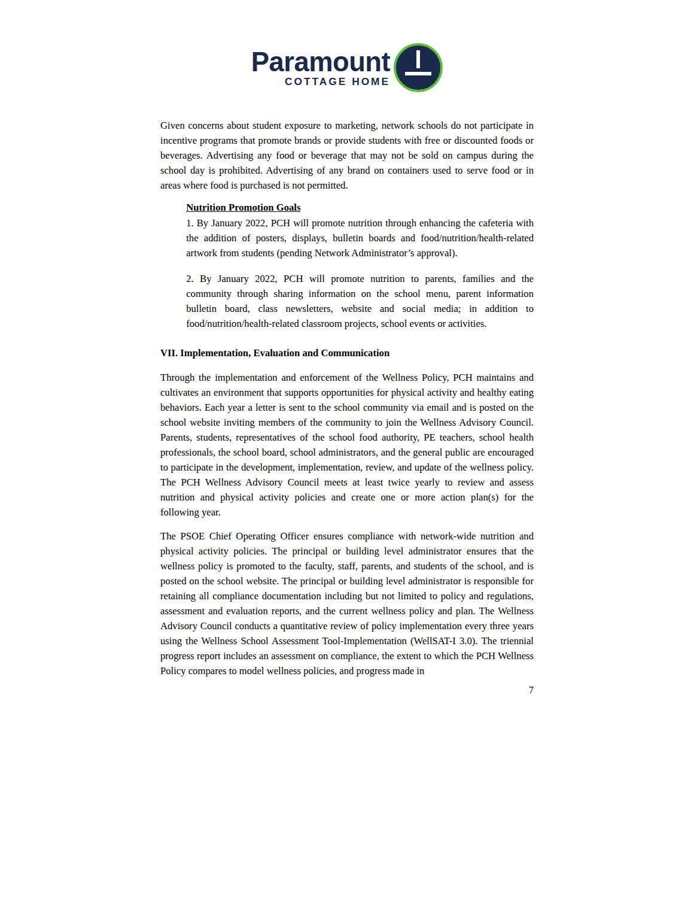ParamountCOTTAGE HOME
Given concerns about student exposure to marketing, network schools do not participate in incentive programs that promote brands or provide students with free or discounted foods or beverages. Advertising any food or beverage that may not be sold on campus during the school day is prohibited. Advertising of any brand on containers used to serve food or in areas where food is purchased is not permitted.
Nutrition Promotion Goals
1. By January 2022, PCH will promote nutrition through enhancing the cafeteria with the addition of posters, displays, bulletin boards and food/nutrition/health-related artwork from students (pending Network Administrator’s approval).
2. By January 2022, PCH will promote nutrition to parents, families and the community through sharing information on the school menu, parent information bulletin board, class newsletters, website and social media; in addition to food/nutrition/health-related classroom projects, school events or activities.
VII. Implementation, Evaluation and Communication
Through the implementation and enforcement of the Wellness Policy, PCH maintains and cultivates an environment that supports opportunities for physical activity and healthy eating behaviors. Each year a letter is sent to the school community via email and is posted on the school website inviting members of the community to join the Wellness Advisory Council. Parents, students, representatives of the school food authority, PE teachers, school health professionals, the school board, school administrators, and the general public are encouraged to participate in the development, implementation, review, and update of the wellness policy. The PCH Wellness Advisory Council meets at least twice yearly to review and assess nutrition and physical activity policies and create one or more action plan(s) for the following year.
The PSOE Chief Operating Officer ensures compliance with network-wide nutrition and physical activity policies. The principal or building level administrator ensures that the wellness policy is promoted to the faculty, staff, parents, and students of the school, and is posted on the school website. The principal or building level administrator is responsible for retaining all compliance documentation including but not limited to policy and regulations, assessment and evaluation reports, and the current wellness policy and plan. The Wellness Advisory Council conducts a quantitative review of policy implementation every three years using the Wellness School Assessment Tool-Implementation (WellSAT-I 3.0). The triennial progress report includes an assessment on compliance, the extent to which the PCH Wellness Policy compares to model wellness policies, and progress made in
7